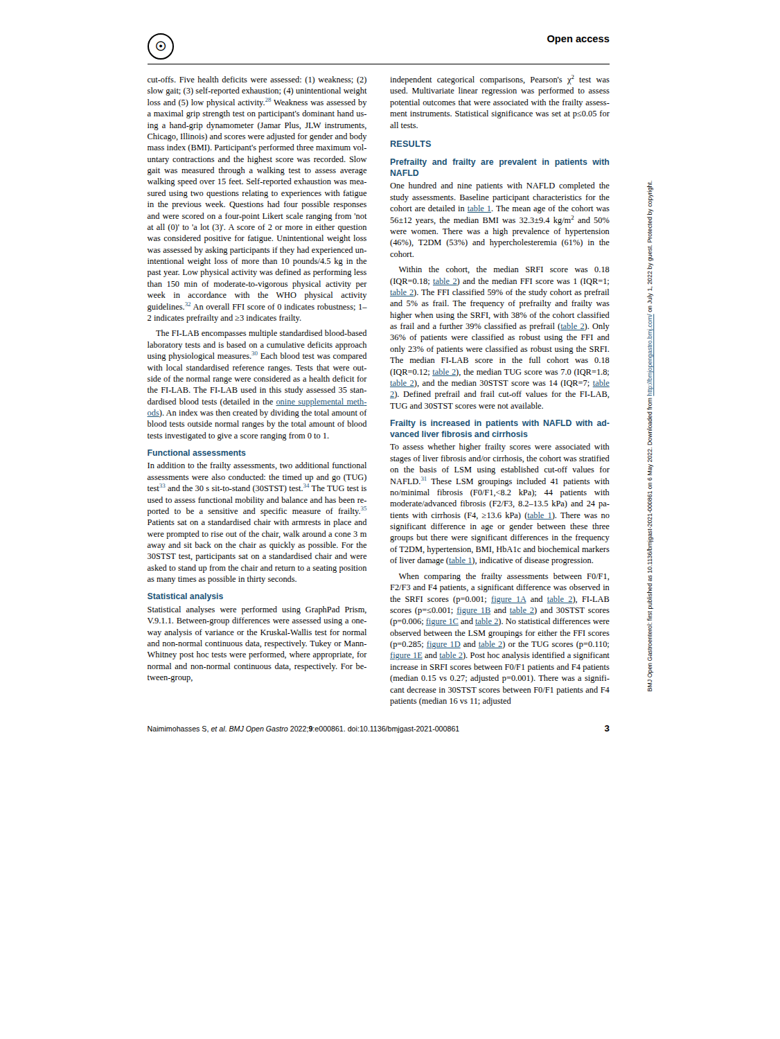BMJ Open Gastroenterol: first published as 10.1136/bmjgast-2021-000861 on 6 May 2022. Downloaded from http://bmjopengastro.bmj.com/ on July 1, 2022 by guest. Protected by copyright.
☉
Open access
cut-offs. Five health deficits were assessed: (1) weakness; (2) slow gait; (3) self-reported exhaustion; (4) unintentional weight loss and (5) low physical activity.28 Weakness was assessed by a maximal grip strength test on participant's dominant hand using a hand-grip dynamometer (Jamar Plus, JLW instruments, Chicago, Illinois) and scores were adjusted for gender and body mass index (BMI). Participant's performed three maximum voluntary contractions and the highest score was recorded. Slow gait was measured through a walking test to assess average walking speed over 15 feet. Self-reported exhaustion was measured using two questions relating to experiences with fatigue in the previous week. Questions had four possible responses and were scored on a four-point Likert scale ranging from 'not at all (0)' to 'a lot (3)'. A score of 2 or more in either question was considered positive for fatigue. Unintentional weight loss was assessed by asking participants if they had experienced unintentional weight loss of more than 10 pounds/4.5 kg in the past year. Low physical activity was defined as performing less than 150 min of moderate-to-vigorous physical activity per week in accordance with the WHO physical activity guidelines.32 An overall FFI score of 0 indicates robustness; 1–2 indicates prefrailty and ≥3 indicates frailty.
The FI-LAB encompasses multiple standardised blood-based laboratory tests and is based on a cumulative deficits approach using physiological measures.30 Each blood test was compared with local standardised reference ranges. Tests that were outside of the normal range were considered as a health deficit for the FI-LAB. The FI-LAB used in this study assessed 35 standardised blood tests (detailed in the onine supplemental methods). An index was then created by dividing the total amount of blood tests outside normal ranges by the total amount of blood tests investigated to give a score ranging from 0 to 1.
Functional assessments
In addition to the frailty assessments, two additional functional assessments were also conducted: the timed up and go (TUG) test33 and the 30 s sit-to-stand (30STST) test.34 The TUG test is used to assess functional mobility and balance and has been reported to be a sensitive and specific measure of frailty.35 Patients sat on a standardised chair with armrests in place and were prompted to rise out of the chair, walk around a cone 3 m away and sit back on the chair as quickly as possible. For the 30STST test, participants sat on a standardised chair and were asked to stand up from the chair and return to a seating position as many times as possible in thirty seconds.
Statistical analysis
Statistical analyses were performed using GraphPad Prism, V.9.1.1. Between-group differences were assessed using a one-way analysis of variance or the Kruskal-Wallis test for normal and non-normal continuous data, respectively. Tukey or Mann-Whitney post hoc tests were performed, where appropriate, for normal and non-normal continuous data, respectively. For between-group,
independent categorical comparisons, Pearson's χ2 test was used. Multivariate linear regression was performed to assess potential outcomes that were associated with the frailty assessment instruments. Statistical significance was set at p≤0.05 for all tests.
Results
Prefrailty and frailty are prevalent in patients with NAFLD
One hundred and nine patients with NAFLD completed the study assessments. Baseline participant characteristics for the cohort are detailed in table 1. The mean age of the cohort was 56±12 years, the median BMI was 32.3±9.4 kg/m2 and 50% were women. There was a high prevalence of hypertension (46%), T2DM (53%) and hypercholesteremia (61%) in the cohort.
Within the cohort, the median SRFI score was 0.18 (IQR=0.18; table 2) and the median FFI score was 1 (IQR=1; table 2). The FFI classified 59% of the study cohort as prefrail and 5% as frail. The frequency of prefrailty and frailty was higher when using the SRFI, with 38% of the cohort classified as frail and a further 39% classified as prefrail (table 2). Only 36% of patients were classified as robust using the FFI and only 23% of patients were classified as robust using the SRFI. The median FI-LAB score in the full cohort was 0.18 (IQR=0.12; table 2), the median TUG score was 7.0 (IQR=1.8; table 2), and the median 30STST score was 14 (IQR=7; table 2). Defined prefrail and frail cut-off values for the FI-LAB, TUG and 30STST scores were not available.
Frailty is increased in patients with NAFLD with advanced liver fibrosis and cirrhosis
To assess whether higher frailty scores were associated with stages of liver fibrosis and/or cirrhosis, the cohort was stratified on the basis of LSM using established cut-off values for NAFLD.31 These LSM groupings included 41 patients with no/minimal fibrosis (F0/F1,<8.2 kPa); 44 patients with moderate/advanced fibrosis (F2/F3, 8.2–13.5 kPa) and 24 patients with cirrhosis (F4, ≥13.6 kPa) (table 1). There was no significant difference in age or gender between these three groups but there were significant differences in the frequency of T2DM, hypertension, BMI, HbA1c and biochemical markers of liver damage (table 1), indicative of disease progression.
When comparing the frailty assessments between F0/F1, F2/F3 and F4 patients, a significant difference was observed in the SRFI scores (p=0.001; figure 1A and table 2), FI-LAB scores (p=≤0.001; figure 1B and table 2) and 30STST scores (p=0.006; figure 1C and table 2). No statistical differences were observed between the LSM groupings for either the FFI scores (p=0.285; figure 1D and table 2) or the TUG scores (p=0.110; figure 1E and table 2). Post hoc analysis identified a significant increase in SRFI scores between F0/F1 patients and F4 patients (median 0.15 vs 0.27; adjusted p=0.001). There was a significant decrease in 30STST scores between F0/F1 patients and F4 patients (median 16 vs 11; adjusted
Naimimohasses S, et al. BMJ Open Gastro 2022;9:e000861. doi:10.1136/bmjgast-2021-000861
3